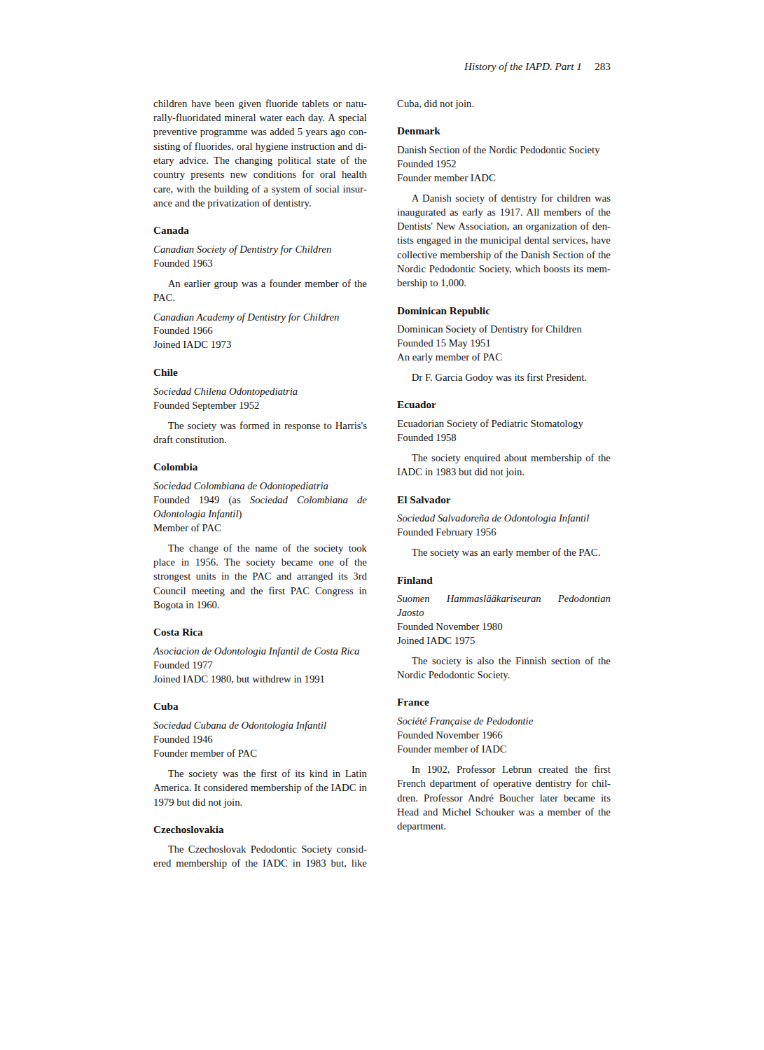History of the IAPD. Part 1283
children have been given fluoride tablets or naturally-fluoridated mineral water each day. A special preventive programme was added 5 years ago consisting of fluorides, oral hygiene instruction and dietary advice. The changing political state of the country presents new conditions for oral health care, with the building of a system of social insurance and the privatization of dentistry.
Canada
Canadian Society of Dentistry for Children Founded 1963
An earlier group was a founder member of the PAC.
Canadian Academy of Dentistry for Children Founded 1966 Joined IADC 1973
Chile
Sociedad Chilena Odontopediatria Founded September 1952
The society was formed in response to Harris's draft constitution.
Colombia
Sociedad Colombiana de Odontopediatria Founded 1949 (as Sociedad Colombiana de Odontologia Infantil) Member of PAC
The change of the name of the society took place in 1956. The society became one of the strongest units in the PAC and arranged its 3rd Council meeting and the first PAC Congress in Bogota in 1960.
Costa Rica
Asociacion de Odontologia Infantil de Costa Rica Founded 1977 Joined IADC 1980, but withdrew in 1991
Cuba
Sociedad Cubana de Odontologia Infantil Founded 1946 Founder member of PAC
The society was the first of its kind in Latin America. It considered membership of the IADC in 1979 but did not join.
Czechoslovakia
The Czechoslovak Pedodontic Society considered membership of the IADC in 1983 but, like Cuba, did not join.
Denmark
Danish Section of the Nordic Pedodontic Society Founded 1952 Founder member IADC
A Danish society of dentistry for children was inaugurated as early as 1917. All members of the Dentists' New Association, an organization of dentists engaged in the municipal dental services, have collective membership of the Danish Section of the Nordic Pedodontic Society, which boosts its membership to 1,000.
Dominican Republic
Dominican Society of Dentistry for Children Founded 15 May 1951 An early member of PAC
Dr F. Garcia Godoy was its first President.
Ecuador
Ecuadorian Society of Pediatric Stomatology Founded 1958
The society enquired about membership of the IADC in 1983 but did not join.
El Salvador
Sociedad Salvadoreña de Odontologia Infantil Founded February 1956
The society was an early member of the PAC.
Finland
Suomen Hammaslääkariseuran Pedodontian Jaosto Founded November 1980 Joined IADC 1975
The society is also the Finnish section of the Nordic Pedodontic Society.
France
Société Française de Pedodontie Founded November 1966 Founder member of IADC
In 1902, Professor Lebrun created the first French department of operative dentistry for children. Professor André Boucher later became its Head and Michel Schouker was a member of the department.